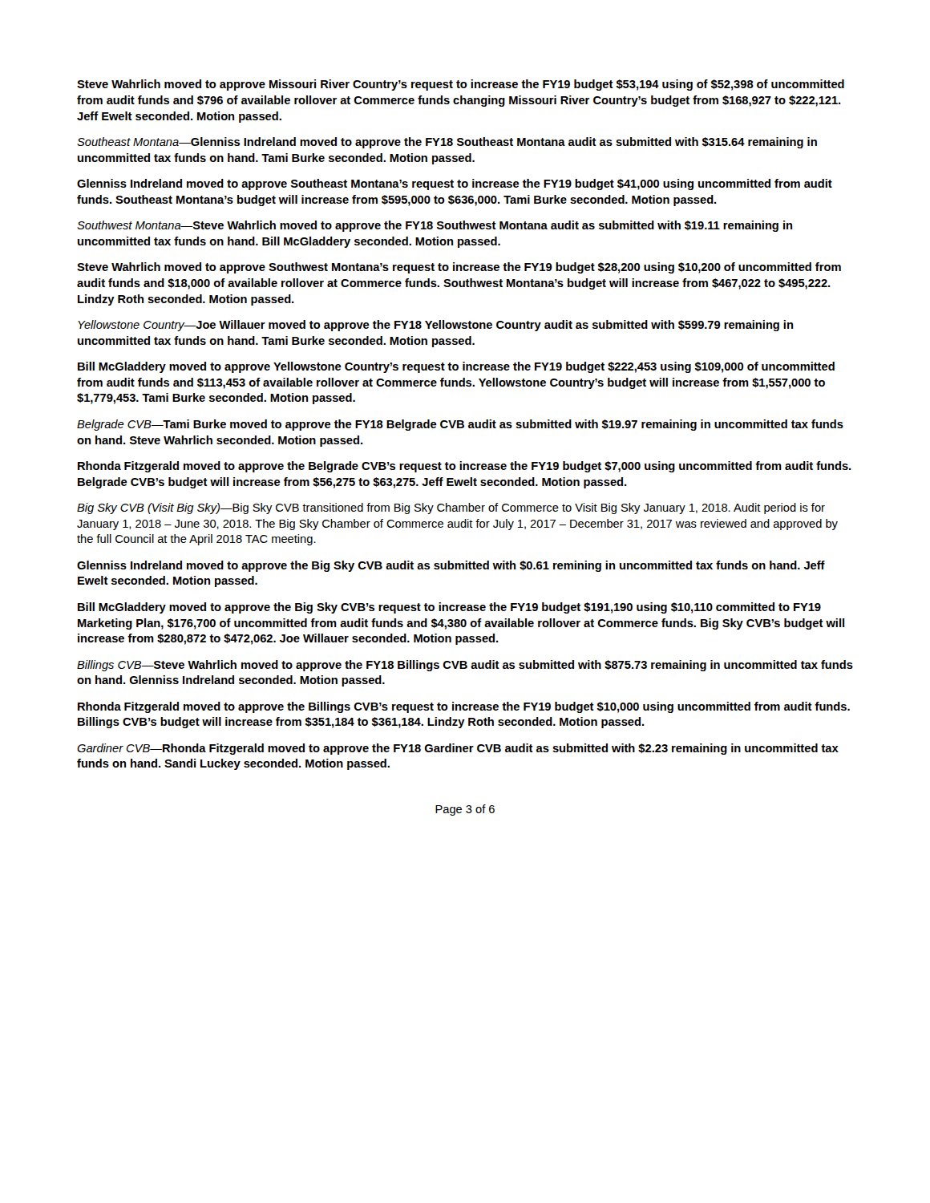Steve Wahrlich moved to approve Missouri River Country’s request to increase the FY19 budget $53,194 using of $52,398 of uncommitted from audit funds and $796 of available rollover at Commerce funds changing Missouri River Country’s budget from $168,927 to $222,121. Jeff Ewelt seconded. Motion passed.
Southeast Montana—Glenniss Indreland moved to approve the FY18 Southeast Montana audit as submitted with $315.64 remaining in uncommitted tax funds on hand. Tami Burke seconded. Motion passed.
Glenniss Indreland moved to approve Southeast Montana’s request to increase the FY19 budget $41,000 using uncommitted from audit funds. Southeast Montana’s budget will increase from $595,000 to $636,000. Tami Burke seconded. Motion passed.
Southwest Montana—Steve Wahrlich moved to approve the FY18 Southwest Montana audit as submitted with $19.11 remaining in uncommitted tax funds on hand. Bill McGladdery seconded. Motion passed.
Steve Wahrlich moved to approve Southwest Montana’s request to increase the FY19 budget $28,200 using $10,200 of uncommitted from audit funds and $18,000 of available rollover at Commerce funds. Southwest Montana’s budget will increase from $467,022 to $495,222. Lindzy Roth seconded. Motion passed.
Yellowstone Country—Joe Willauer moved to approve the FY18 Yellowstone Country audit as submitted with $599.79 remaining in uncommitted tax funds on hand. Tami Burke seconded. Motion passed.
Bill McGladdery moved to approve Yellowstone Country’s request to increase the FY19 budget $222,453 using $109,000 of uncommitted from audit funds and $113,453 of available rollover at Commerce funds. Yellowstone Country’s budget will increase from $1,557,000 to $1,779,453. Tami Burke seconded. Motion passed.
Belgrade CVB—Tami Burke moved to approve the FY18 Belgrade CVB audit as submitted with $19.97 remaining in uncommitted tax funds on hand. Steve Wahrlich seconded. Motion passed.
Rhonda Fitzgerald moved to approve the Belgrade CVB’s request to increase the FY19 budget $7,000 using uncommitted from audit funds. Belgrade CVB’s budget will increase from $56,275 to $63,275. Jeff Ewelt seconded. Motion passed.
Big Sky CVB (Visit Big Sky)—Big Sky CVB transitioned from Big Sky Chamber of Commerce to Visit Big Sky January 1, 2018. Audit period is for January 1, 2018 – June 30, 2018. The Big Sky Chamber of Commerce audit for July 1, 2017 – December 31, 2017 was reviewed and approved by the full Council at the April 2018 TAC meeting.
Glenniss Indreland moved to approve the Big Sky CVB audit as submitted with $0.61 remining in uncommitted tax funds on hand. Jeff Ewelt seconded. Motion passed.
Bill McGladdery moved to approve the Big Sky CVB’s request to increase the FY19 budget $191,190 using $10,110 committed to FY19 Marketing Plan, $176,700 of uncommitted from audit funds and $4,380 of available rollover at Commerce funds. Big Sky CVB’s budget will increase from $280,872 to $472,062. Joe Willauer seconded. Motion passed.
Billings CVB—Steve Wahrlich moved to approve the FY18 Billings CVB audit as submitted with $875.73 remaining in uncommitted tax funds on hand. Glenniss Indreland seconded. Motion passed.
Rhonda Fitzgerald moved to approve the Billings CVB’s request to increase the FY19 budget $10,000 using uncommitted from audit funds. Billings CVB’s budget will increase from $351,184 to $361,184. Lindzy Roth seconded. Motion passed.
Gardiner CVB—Rhonda Fitzgerald moved to approve the FY18 Gardiner CVB audit as submitted with $2.23 remaining in uncommitted tax funds on hand. Sandi Luckey seconded. Motion passed.
Page 3 of 6